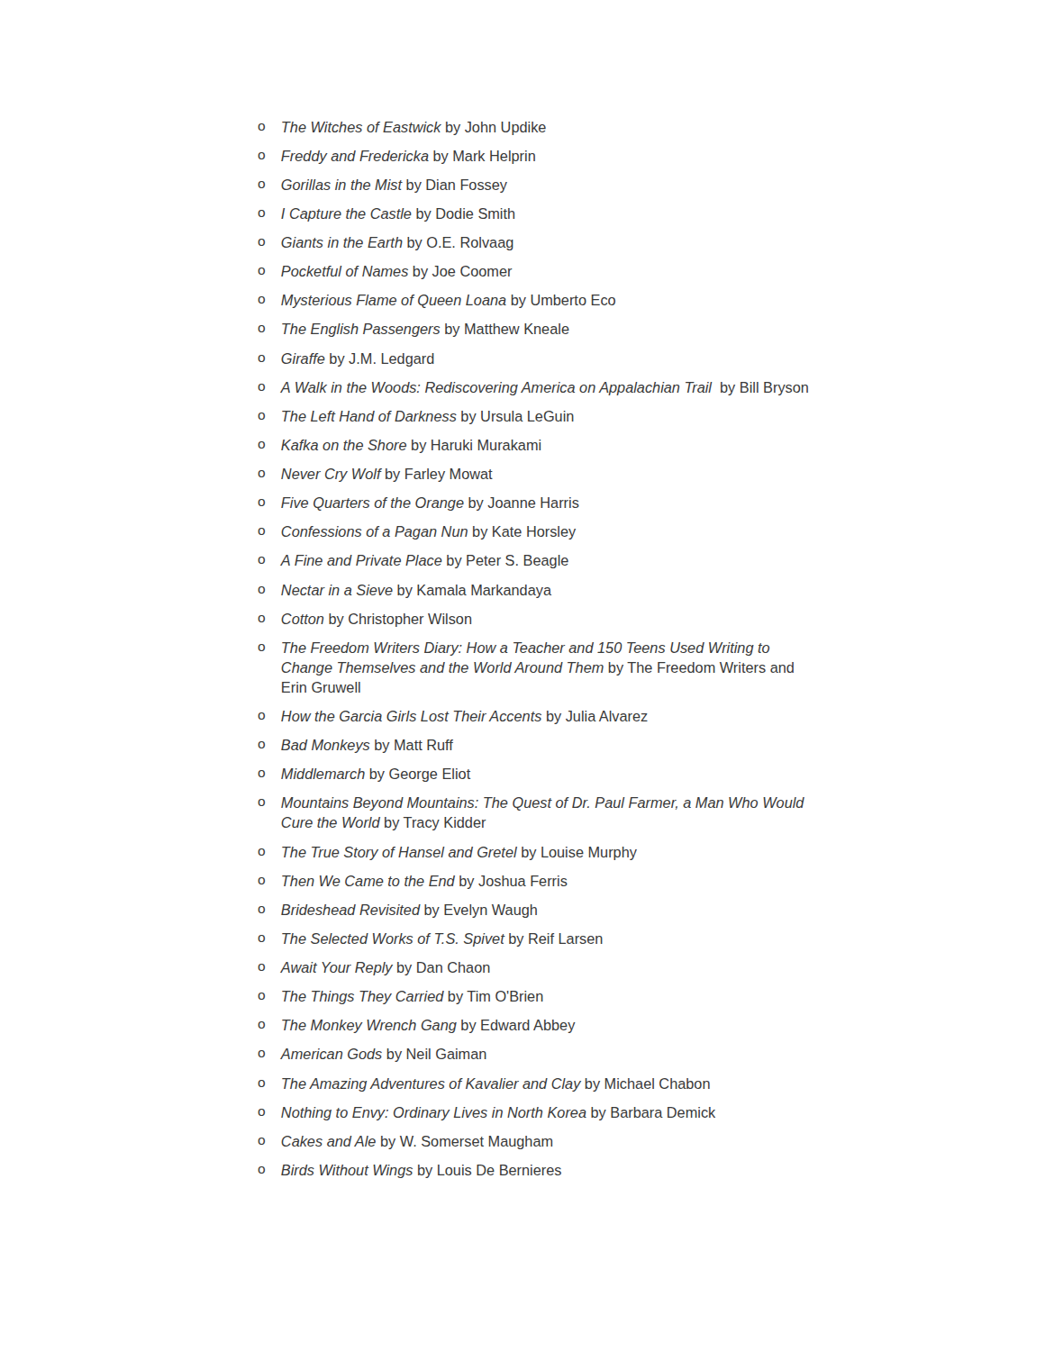The Witches of Eastwick by John Updike
Freddy and Fredericka by Mark Helprin
Gorillas in the Mist by Dian Fossey
I Capture the Castle by Dodie Smith
Giants in the Earth by O.E. Rolvaag
Pocketful of Names by Joe Coomer
Mysterious Flame of Queen Loana by Umberto Eco
The English Passengers by Matthew Kneale
Giraffe by J.M. Ledgard
A Walk in the Woods: Rediscovering America on Appalachian Trail by Bill Bryson
The Left Hand of Darkness by Ursula LeGuin
Kafka on the Shore by Haruki Murakami
Never Cry Wolf by Farley Mowat
Five Quarters of the Orange by Joanne Harris
Confessions of a Pagan Nun by Kate Horsley
A Fine and Private Place by Peter S. Beagle
Nectar in a Sieve by Kamala Markandaya
Cotton by Christopher Wilson
The Freedom Writers Diary: How a Teacher and 150 Teens Used Writing to Change Themselves and the World Around Them by The Freedom Writers and Erin Gruwell
How the Garcia Girls Lost Their Accents by Julia Alvarez
Bad Monkeys by Matt Ruff
Middlemarch by George Eliot
Mountains Beyond Mountains: The Quest of Dr. Paul Farmer, a Man Who Would Cure the World by Tracy Kidder
The True Story of Hansel and Gretel by Louise Murphy
Then We Came to the End by Joshua Ferris
Brideshead Revisited by Evelyn Waugh
The Selected Works of T.S. Spivet by Reif Larsen
Await Your Reply by Dan Chaon
The Things They Carried by Tim O'Brien
The Monkey Wrench Gang by Edward Abbey
American Gods by Neil Gaiman
The Amazing Adventures of Kavalier and Clay by Michael Chabon
Nothing to Envy: Ordinary Lives in North Korea by Barbara Demick
Cakes and Ale by W. Somerset Maugham
Birds Without Wings by Louis De Bernieres